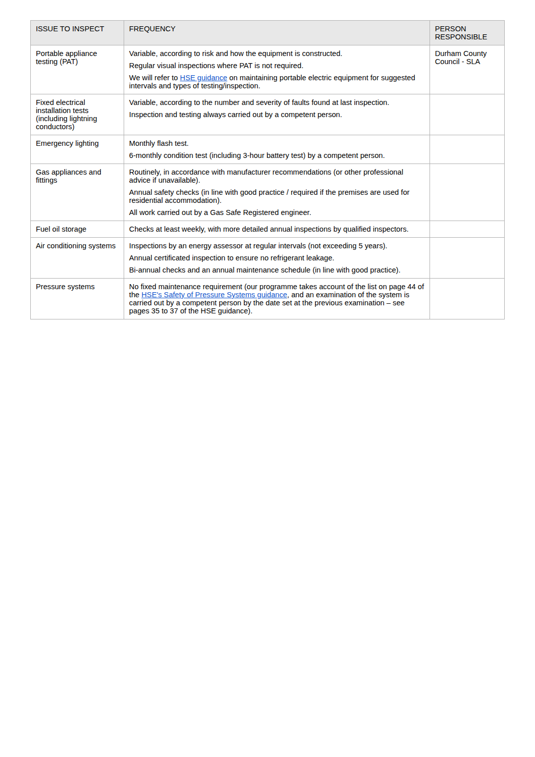| ISSUE TO INSPECT | FREQUENCY | PERSON RESPONSIBLE |
| --- | --- | --- |
| Portable appliance testing (PAT) | Variable, according to risk and how the equipment is constructed. Regular visual inspections where PAT is not required. We will refer to HSE guidance on maintaining portable electric equipment for suggested intervals and types of testing/inspection. | Durham County Council - SLA |
| Fixed electrical installation tests (including lightning conductors) | Variable, according to the number and severity of faults found at last inspection. Inspection and testing always carried out by a competent person. | |
| Emergency lighting | Monthly flash test. 6-monthly condition test (including 3-hour battery test) by a competent person. | |
| Gas appliances and fittings | Routinely, in accordance with manufacturer recommendations (or other professional advice if unavailable). Annual safety checks (in line with good practice / required if the premises are used for residential accommodation). All work carried out by a Gas Safe Registered engineer. | |
| Fuel oil storage | Checks at least weekly, with more detailed annual inspections by qualified inspectors. | |
| Air conditioning systems | Inspections by an energy assessor at regular intervals (not exceeding 5 years). Annual certificated inspection to ensure no refrigerant leakage. Bi-annual checks and an annual maintenance schedule (in line with good practice). | |
| Pressure systems | No fixed maintenance requirement (our programme takes account of the list on page 44 of the HSE's Safety of Pressure Systems guidance , and an examination of the system is carried out by a competent person by the date set at the previous examination – see pages 35 to 37 of the HSE guidance). | |